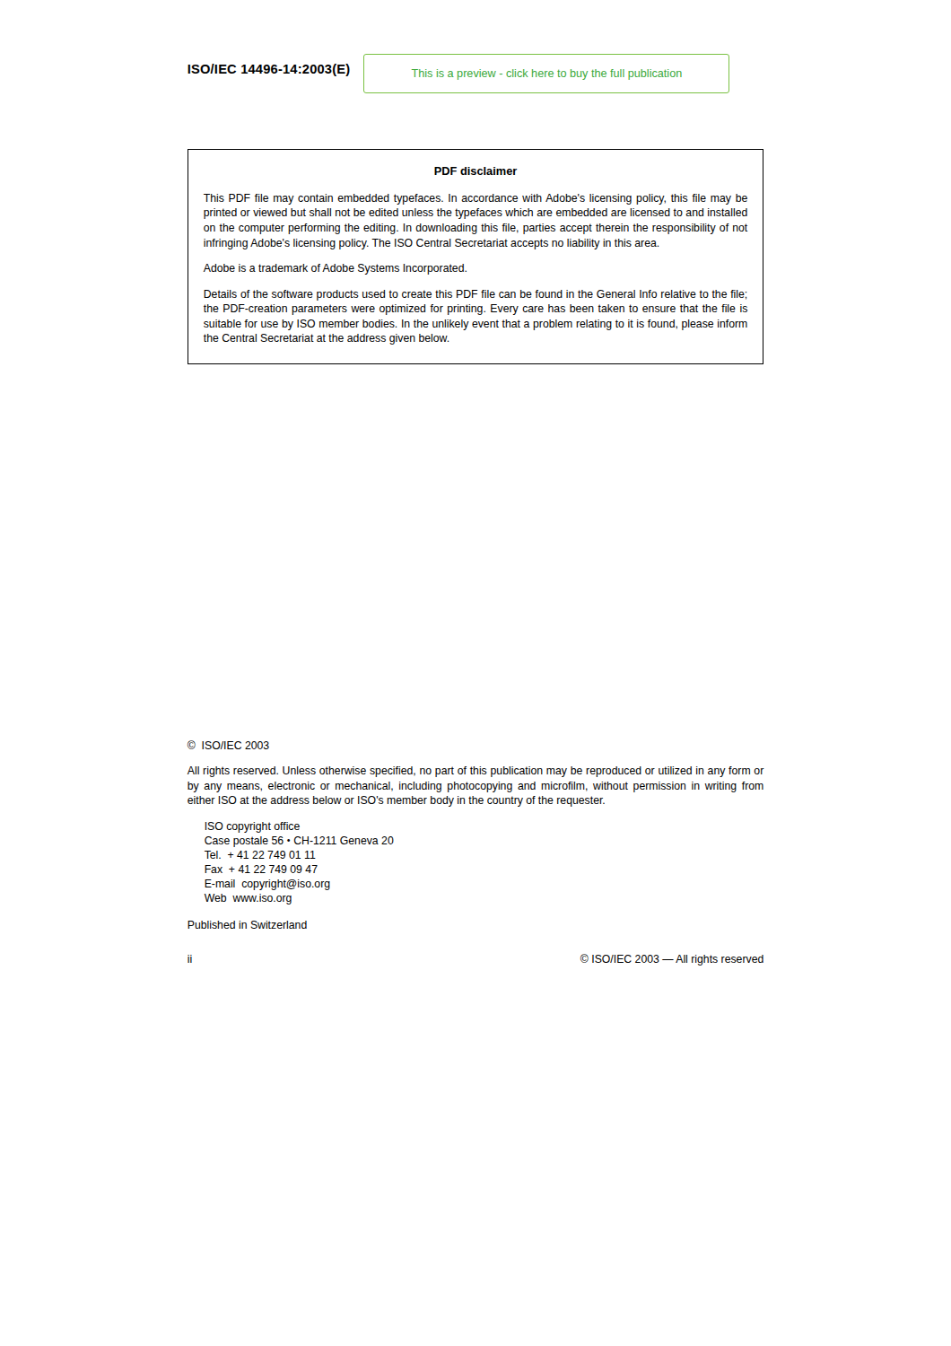ISO/IEC 14496-14:2003(E)
This is a preview - click here to buy the full publication
PDF disclaimer
This PDF file may contain embedded typefaces. In accordance with Adobe's licensing policy, this file may be printed or viewed but shall not be edited unless the typefaces which are embedded are licensed to and installed on the computer performing the editing. In downloading this file, parties accept therein the responsibility of not infringing Adobe's licensing policy. The ISO Central Secretariat accepts no liability in this area.
Adobe is a trademark of Adobe Systems Incorporated.
Details of the software products used to create this PDF file can be found in the General Info relative to the file; the PDF-creation parameters were optimized for printing. Every care has been taken to ensure that the file is suitable for use by ISO member bodies. In the unlikely event that a problem relating to it is found, please inform the Central Secretariat at the address given below.
© ISO/IEC 2003
All rights reserved. Unless otherwise specified, no part of this publication may be reproduced or utilized in any form or by any means, electronic or mechanical, including photocopying and microfilm, without permission in writing from either ISO at the address below or ISO's member body in the country of the requester.
ISO copyright office
Case postale 56 • CH-1211 Geneva 20
Tel. + 41 22 749 01 11
Fax + 41 22 749 09 47
E-mail copyright@iso.org
Web www.iso.org
Published in Switzerland
ii
© ISO/IEC 2003 — All rights reserved